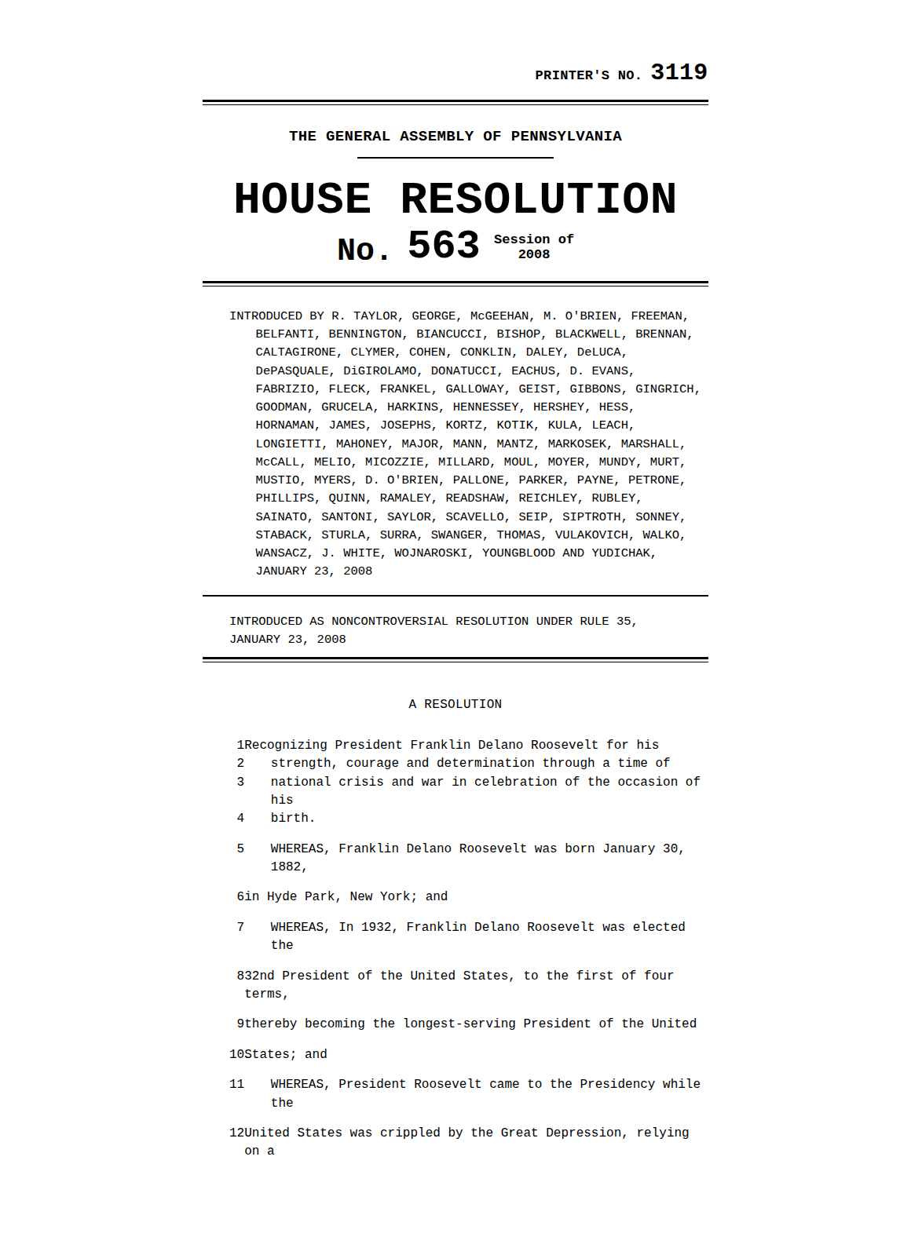PRINTER'S NO. 3119
THE GENERAL ASSEMBLY OF PENNSYLVANIA
HOUSE RESOLUTION
No. 563 Session of
2008
INTRODUCED BY R. TAYLOR, GEORGE, McGEEHAN, M. O'BRIEN, FREEMAN, BELFANTI, BENNINGTON, BIANCUCCI, BISHOP, BLACKWELL, BRENNAN, CALTAGIRONE, CLYMER, COHEN, CONKLIN, DALEY, DeLUCA, DePASQUALE, DiGIROLAMO, DONATUCCI, EACHUS, D. EVANS, FABRIZIO, FLECK, FRANKEL, GALLOWAY, GEIST, GIBBONS, GINGRICH, GOODMAN, GRUCELA, HARKINS, HENNESSEY, HERSHEY, HESS, HORNAMAN, JAMES, JOSEPHS, KORTZ, KOTIK, KULA, LEACH, LONGIETTI, MAHONEY, MAJOR, MANN, MANTZ, MARKOSEK, MARSHALL, McCALL, MELIO, MICOZZIE, MILLARD, MOUL, MOYER, MUNDY, MURT, MUSTIO, MYERS, D. O'BRIEN, PALLONE, PARKER, PAYNE, PETRONE, PHILLIPS, QUINN, RAMALEY, READSHAW, REICHLEY, RUBLEY, SAINATO, SANTONI, SAYLOR, SCAVELLO, SEIP, SIPTROTH, SONNEY, STABACK, STURLA, SURRA, SWANGER, THOMAS, VULAKOVICH, WALKO, WANSACZ, J. WHITE, WOJNAROSKI, YOUNGBLOOD AND YUDICHAK, JANUARY 23, 2008
INTRODUCED AS NONCONTROVERSIAL RESOLUTION UNDER RULE 35, JANUARY 23, 2008
A RESOLUTION
| 1 | Recognizing President Franklin Delano Roosevelt for his |
| 2 | strength, courage and determination through a time of |
| 3 | national crisis and war in celebration of the occasion of his |
| 4 | birth. |
| 5 | WHEREAS, Franklin Delano Roosevelt was born January 30, 1882, |
| 6 | in Hyde Park, New York; and |
| 7 | WHEREAS, In 1932, Franklin Delano Roosevelt was elected the |
| 8 | 32nd President of the United States, to the first of four terms, |
| 9 | thereby becoming the longest-serving President of the United |
| 10 | States; and |
| 11 | WHEREAS, President Roosevelt came to the Presidency while the |
| 12 | United States was crippled by the Great Depression, relying on a |